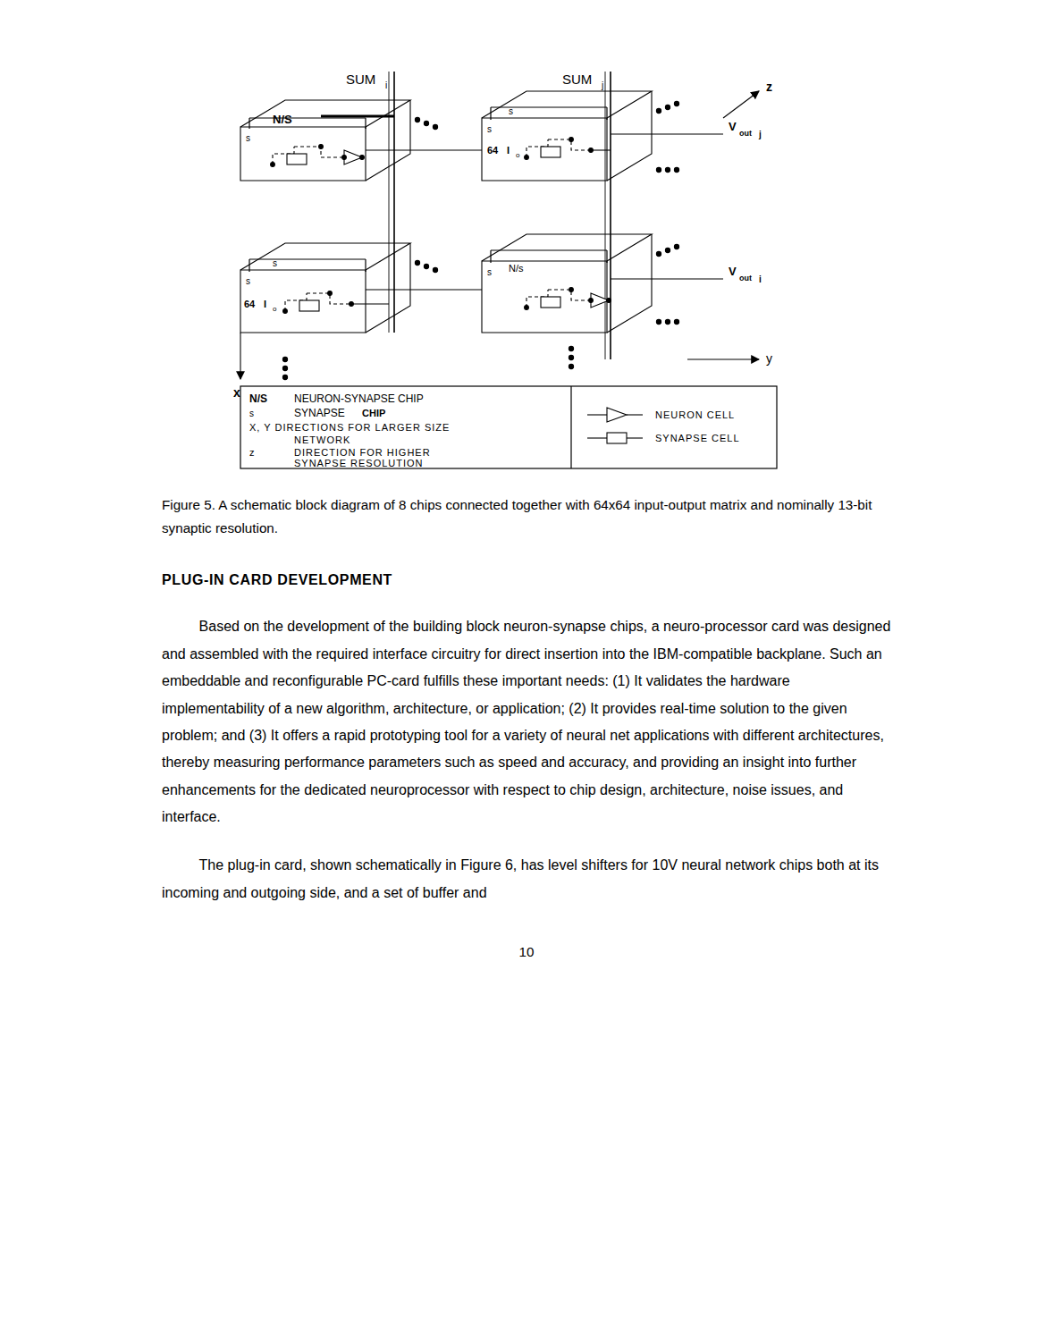SUM i SUM j s N/S s s 64 I o z V out j s s 64 I o s N/s V out i y x N/S NEURON-SYNAPSE CHIP s SYNAPSE CHIP X, Y DIRECTIONS FOR LARGER SIZE NETWORK z DIRECTION FOR HIGHER SYNAPSE RESOLUTION NEURON CELL SYNAPSE CELL
Figure 5. A schematic block diagram of 8 chips connected together with 64x64 input-output matrix and nominally 13-bit synaptic resolution.
PLUG-IN CARD DEVELOPMENT
Based on the development of the building block neuron-synapse chips, a neuro-processor card was designed and assembled with the required interface circuitry for direct insertion into the IBM-compatible backplane. Such an embeddable and reconfigurable PC-card fulfills these important needs: (1) It validates the hardware implementability of a new algorithm, architecture, or application; (2) It provides real-time solution to the given problem; and (3) It offers a rapid prototyping tool for a variety of neural net applications with different architectures, thereby measuring performance parameters such as speed and accuracy, and providing an insight into further enhancements for the dedicated neuroprocessor with respect to chip design, architecture, noise issues, and interface.
The plug-in card, shown schematically in Figure 6, has level shifters for 10V neural network chips both at its incoming and outgoing side, and a set of buffer and
10